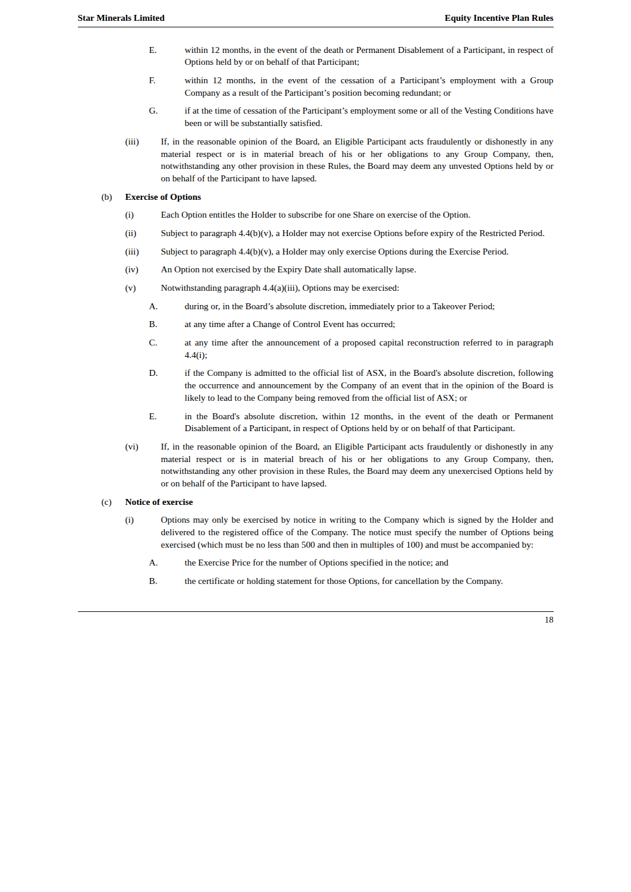Star Minerals Limited
Equity Incentive Plan Rules
E.
within 12 months, in the event of the death or Permanent Disablement of a Participant, in respect of Options held by or on behalf of that Participant;
F.
within 12 months, in the event of the cessation of a Participant’s employment with a Group Company as a result of the Participant’s position becoming redundant; or
G.
if at the time of cessation of the Participant’s employment some or all of the Vesting Conditions have been or will be substantially satisfied.
(iii)
If, in the reasonable opinion of the Board, an Eligible Participant acts fraudulently or dishonestly in any material respect or is in material breach of his or her obligations to any Group Company, then, notwithstanding any other provision in these Rules, the Board may deem any unvested Options held by or on behalf of the Participant to have lapsed.
(b)
Exercise of Options
(i)
Each Option entitles the Holder to subscribe for one Share on exercise of the Option.
(ii)
Subject to paragraph 4.4(b)(v), a Holder may not exercise Options before expiry of the Restricted Period.
(iii)
Subject to paragraph 4.4(b)(v), a Holder may only exercise Options during the Exercise Period.
(iv)
An Option not exercised by the Expiry Date shall automatically lapse.
(v)
Notwithstanding paragraph 4.4(a)(iii), Options may be exercised:
A.
during or, in the Board’s absolute discretion, immediately prior to a Takeover Period;
B.
at any time after a Change of Control Event has occurred;
C.
at any time after the announcement of a proposed capital reconstruction referred to in paragraph 4.4(i);
D.
if the Company is admitted to the official list of ASX, in the Board's absolute discretion, following the occurrence and announcement by the Company of an event that in the opinion of the Board is likely to lead to the Company being removed from the official list of ASX; or
E.
in the Board's absolute discretion, within 12 months, in the event of the death or Permanent Disablement of a Participant, in respect of Options held by or on behalf of that Participant.
(vi)
If, in the reasonable opinion of the Board, an Eligible Participant acts fraudulently or dishonestly in any material respect or is in material breach of his or her obligations to any Group Company, then, notwithstanding any other provision in these Rules, the Board may deem any unexercised Options held by or on behalf of the Participant to have lapsed.
(c)
Notice of exercise
(i)
Options may only be exercised by notice in writing to the Company which is signed by the Holder and delivered to the registered office of the Company. The notice must specify the number of Options being exercised (which must be no less than 500 and then in multiples of 100) and must be accompanied by:
A.
the Exercise Price for the number of Options specified in the notice; and
B.
the certificate or holding statement for those Options, for cancellation by the Company.
18